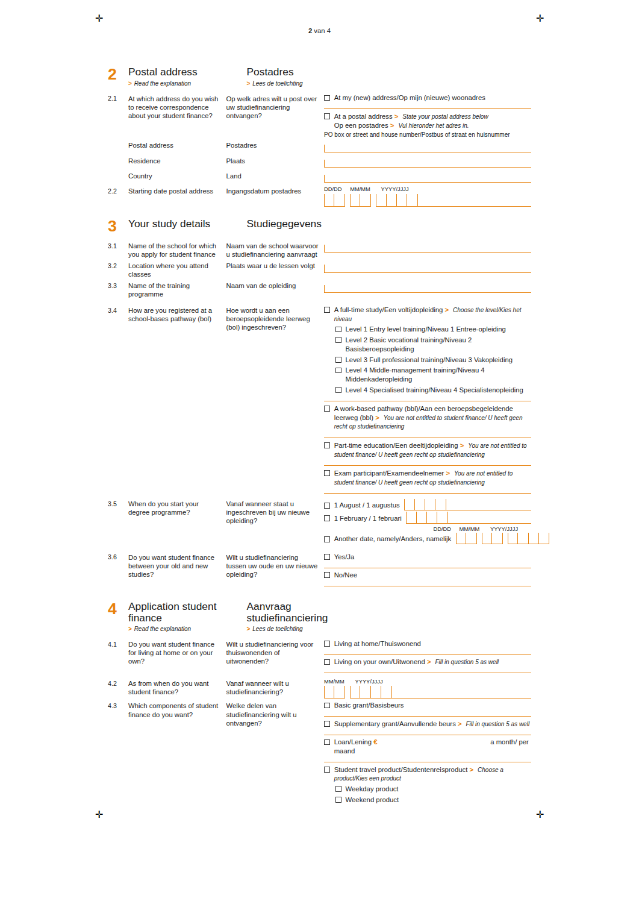✛
✛
✛
✛
2 van 4
2
Postal address
>Read the explanation
Postadres
>Lees de toelichting
2.1
At which address do you wish to receive correspondence about your student finance?
Op welk adres wilt u post over uw studiefinanciering ontvangen?
At my (new) address/Op mijn (nieuwe) woonadres
At a postal address > State your postal address below
Op een postadres > Vul hieronder het adres in.
PO box or street and house number/Postbus of straat en huisnummer
Postal address
Postadres
Residence
Plaats
Country
Land
2.2
Starting date postal address
Ingangsdatum postadres
DD/DD MM/MM YYYY/JJJJ
3
Your study details
Studiegegevens
3.1
Name of the school for which you apply for student finance
Naam van de school waarvoor u studiefinanciering aanvraagt
3.2
Location where you attend classes
Plaats waar u de lessen volgt
3.3
Name of the training programme
Naam van de opleiding
3.4
How are you registered at a school-bases pathway (bol)
Hoe wordt u aan een beroepsopleidende leerweg (bol) ingeschreven?
A full-time study/Een voltijdopleiding > Choose the level/Kies het niveau
Level 1 Entry level training/Niveau 1 Entree-opleiding
Level 2 Basic vocational training/Niveau 2 Basisberoepsopleiding
Level 3 Full professional training/Niveau 3 Vakopleiding
Level 4 Middle-management training/Niveau 4 Middenkaderopleiding
Level 4 Specialised training/Niveau 4 Specialistenopleiding
A work-based pathway (bbl)/Aan een beroepsbegeleidende leerweg (bbl) > You are not entitled to student finance/ U heeft geen recht op studiefinanciering
Part-time education/Een deeltijdopleiding > You are not entitled to student finance/ U heeft geen recht op studiefinanciering
Exam participant/Examendeelnemer > You are not entitled to student finance/ U heeft geen recht op studiefinanciering
3.5
When do you start your degree programme?
Vanaf wanneer staat u ingeschreven bij uw nieuwe opleiding?
1 August / 1 augustus
1 February / 1 februari
DD/DD MM/MM YYYY/JJJJ
Another date, namely/Anders, namelijk
3.6
Do you want student finance between your old and new studies?
Wilt u studiefinanciering tussen uw oude en uw nieuwe opleiding?
Yes/Ja
No/Nee
4
Application student finance
>Read the explanation
Aanvraag studiefinanciering
>Lees de toelichting
4.1
Do you want student finance for living at home or on your own?
Wilt u studiefinanciering voor thuiswonenden of uitwonenden?
Living at home/Thuiswonend
Living on your own/Uitwonend > Fill in question 5 as well
4.2
As from when do you want student finance?
Vanaf wanneer wilt u studiefinanciering?
MM/MM YYYY/JJJJ
4.3
Which components of student finance do you want?
Welke delen van studiefinanciering wilt u ontvangen?
Basic grant/Basisbeurs
Supplementary grant/Aanvullende beurs > Fill in question 5 as well
Loan/Lening € a month/ per maand
Student travel product/Studentenreisproduct > Choose a product/Kies een product
Weekday product
Weekend product